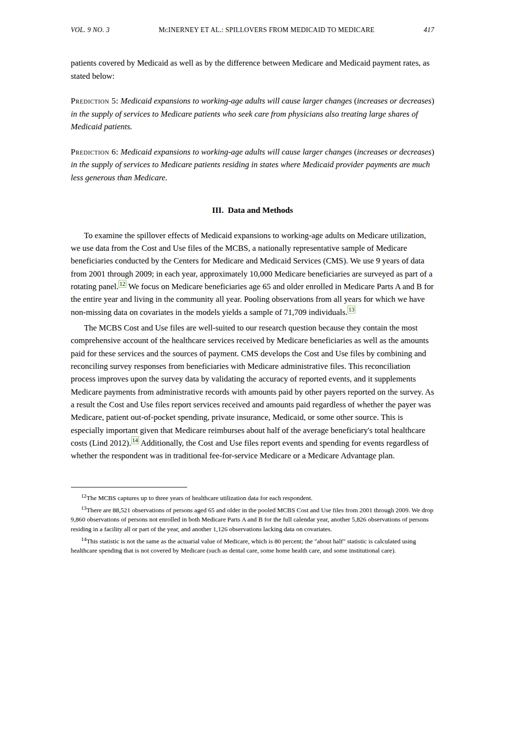VOL. 9 NO. 3 Mc INERNEY ET AL.: SPILLOVERS FROM MEDICAID TO MEDICARE 417
patients covered by Medicaid as well as by the difference between Medicare and Medicaid payment rates, as stated below:
Prediction 5: Medicaid expansions to working-age adults will cause larger changes (increases or decreases) in the supply of services to Medicare patients who seek care from physicians also treating large shares of Medicaid patients.
Prediction 6: Medicaid expansions to working-age adults will cause larger changes (increases or decreases) in the supply of services to Medicare patients residing in states where Medicaid provider payments are much less generous than Medicare.
III. Data and Methods
To examine the spillover effects of Medicaid expansions to working-age adults on Medicare utilization, we use data from the Cost and Use files of the MCBS, a nationally representative sample of Medicare beneficiaries conducted by the Centers for Medicare and Medicaid Services (CMS). We use 9 years of data from 2001 through 2009; in each year, approximately 10,000 Medicare beneficiaries are surveyed as part of a rotating panel.12 We focus on Medicare beneficiaries age 65 and older enrolled in Medicare Parts A and B for the entire year and living in the community all year. Pooling observations from all years for which we have non-missing data on covariates in the models yields a sample of 71,709 individuals.13
The MCBS Cost and Use files are well-suited to our research question because they contain the most comprehensive account of the healthcare services received by Medicare beneficiaries as well as the amounts paid for these services and the sources of payment. CMS develops the Cost and Use files by combining and reconciling survey responses from beneficiaries with Medicare administrative files. This reconciliation process improves upon the survey data by validating the accuracy of reported events, and it supplements Medicare payments from administrative records with amounts paid by other payers reported on the survey. As a result the Cost and Use files report services received and amounts paid regardless of whether the payer was Medicare, patient out-of-pocket spending, private insurance, Medicaid, or some other source. This is especially important given that Medicare reimburses about half of the average beneficiary's total healthcare costs (Lind 2012).14 Additionally, the Cost and Use files report events and spending for events regardless of whether the respondent was in traditional fee-for-service Medicare or a Medicare Advantage plan.
12The MCBS captures up to three years of healthcare utilization data for each respondent.
13There are 88,521 observations of persons aged 65 and older in the pooled MCBS Cost and Use files from 2001 through 2009. We drop 9,860 observations of persons not enrolled in both Medicare Parts A and B for the full calendar year, another 5,826 observations of persons residing in a facility all or part of the year, and another 1,126 observations lacking data on covariates.
14This statistic is not the same as the actuarial value of Medicare, which is 80 percent; the "about half" statistic is calculated using healthcare spending that is not covered by Medicare (such as dental care, some home health care, and some institutional care).